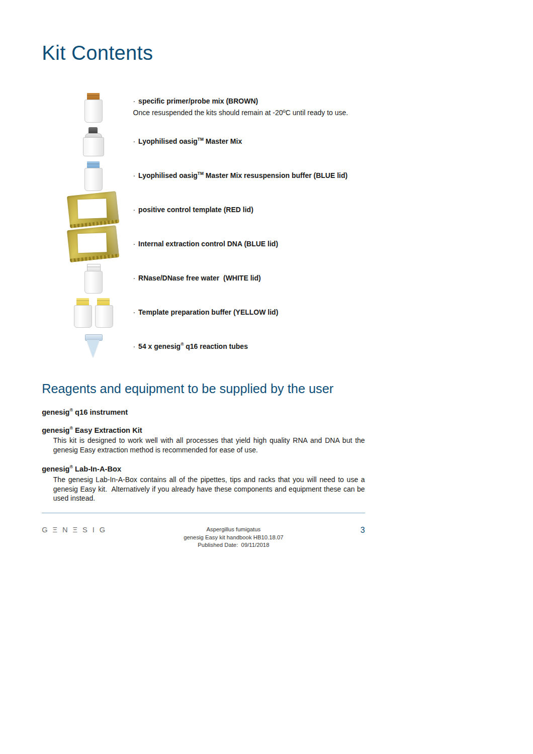Kit Contents
· specific primer/probe mix (BROWN) Once resuspended the kits should remain at -20ºC until ready to use.
· Lyophilised oasigTM Master Mix
· Lyophilised oasigTM Master Mix resuspension buffer (BLUE lid)
· positive control template (RED lid)
· Internal extraction control DNA (BLUE lid)
· RNase/DNase free water (WHITE lid)
· Template preparation buffer (YELLOW lid)
· 54 x genesig® q16 reaction tubes
Reagents and equipment to be supplied by the user
genesig® q16 instrument
genesig® Easy Extraction Kit
This kit is designed to work well with all processes that yield high quality RNA and DNA but the genesig Easy extraction method is recommended for ease of use.
genesig® Lab-In-A-Box
The genesig Lab-In-A-Box contains all of the pipettes, tips and racks that you will need to use a genesig Easy kit. Alternatively if you already have these components and equipment these can be used instead.
G Ξ N Ξ S I G
Aspergillus fumigatus
genesig Easy kit handbook HB10.18.07
Published Date: 09/11/2018
3